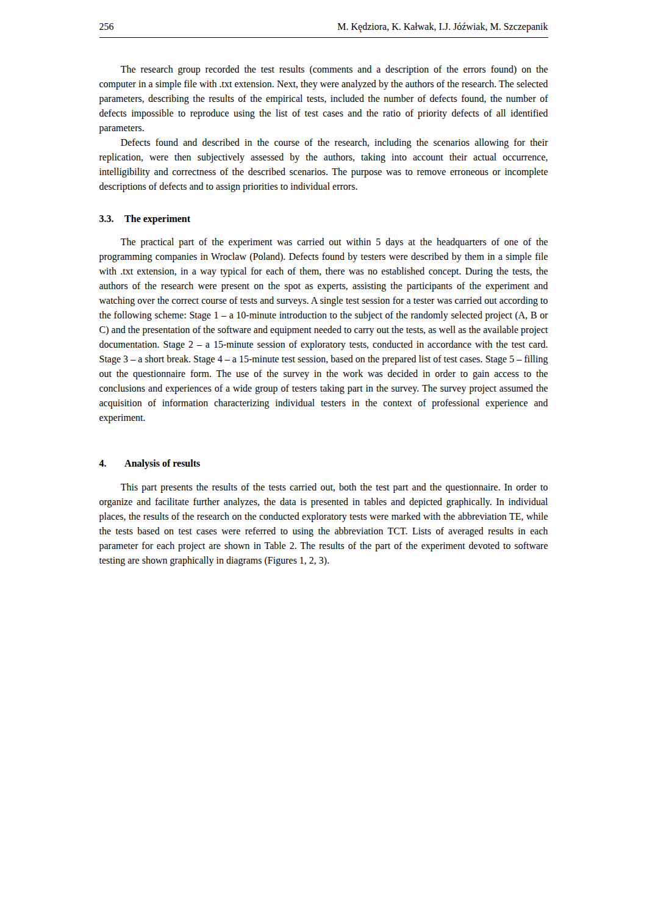256 M. Kędziora, K. Kałwak, I.J. Jóźwiak, M. Szczepanik
The research group recorded the test results (comments and a description of the errors found) on the computer in a simple file with .txt extension. Next, they were analyzed by the authors of the research. The selected parameters, describing the results of the empirical tests, included the number of defects found, the number of defects impossible to reproduce using the list of test cases and the ratio of priority defects of all identified parameters.
Defects found and described in the course of the research, including the scenarios allowing for their replication, were then subjectively assessed by the authors, taking into account their actual occurrence, intelligibility and correctness of the described scenarios. The purpose was to remove erroneous or incomplete descriptions of defects and to assign priorities to individual errors.
3.3. The experiment
The practical part of the experiment was carried out within 5 days at the headquarters of one of the programming companies in Wroclaw (Poland). Defects found by testers were described by them in a simple file with .txt extension, in a way typical for each of them, there was no established concept. During the tests, the authors of the research were present on the spot as experts, assisting the participants of the experiment and watching over the correct course of tests and surveys. A single test session for a tester was carried out according to the following scheme: Stage 1 – a 10-minute introduction to the subject of the randomly selected project (A, B or C) and the presentation of the software and equipment needed to carry out the tests, as well as the available project documentation. Stage 2 – a 15-minute session of exploratory tests, conducted in accordance with the test card. Stage 3 – a short break. Stage 4 – a 15-minute test session, based on the prepared list of test cases. Stage 5 – filling out the questionnaire form. The use of the survey in the work was decided in order to gain access to the conclusions and experiences of a wide group of testers taking part in the survey. The survey project assumed the acquisition of information characterizing individual testers in the context of professional experience and experiment.
4. Analysis of results
This part presents the results of the tests carried out, both the test part and the questionnaire. In order to organize and facilitate further analyzes, the data is presented in tables and depicted graphically. In individual places, the results of the research on the conducted exploratory tests were marked with the abbreviation TE, while the tests based on test cases were referred to using the abbreviation TCT. Lists of averaged results in each parameter for each project are shown in Table 2. The results of the part of the experiment devoted to software testing are shown graphically in diagrams (Figures 1, 2, 3).